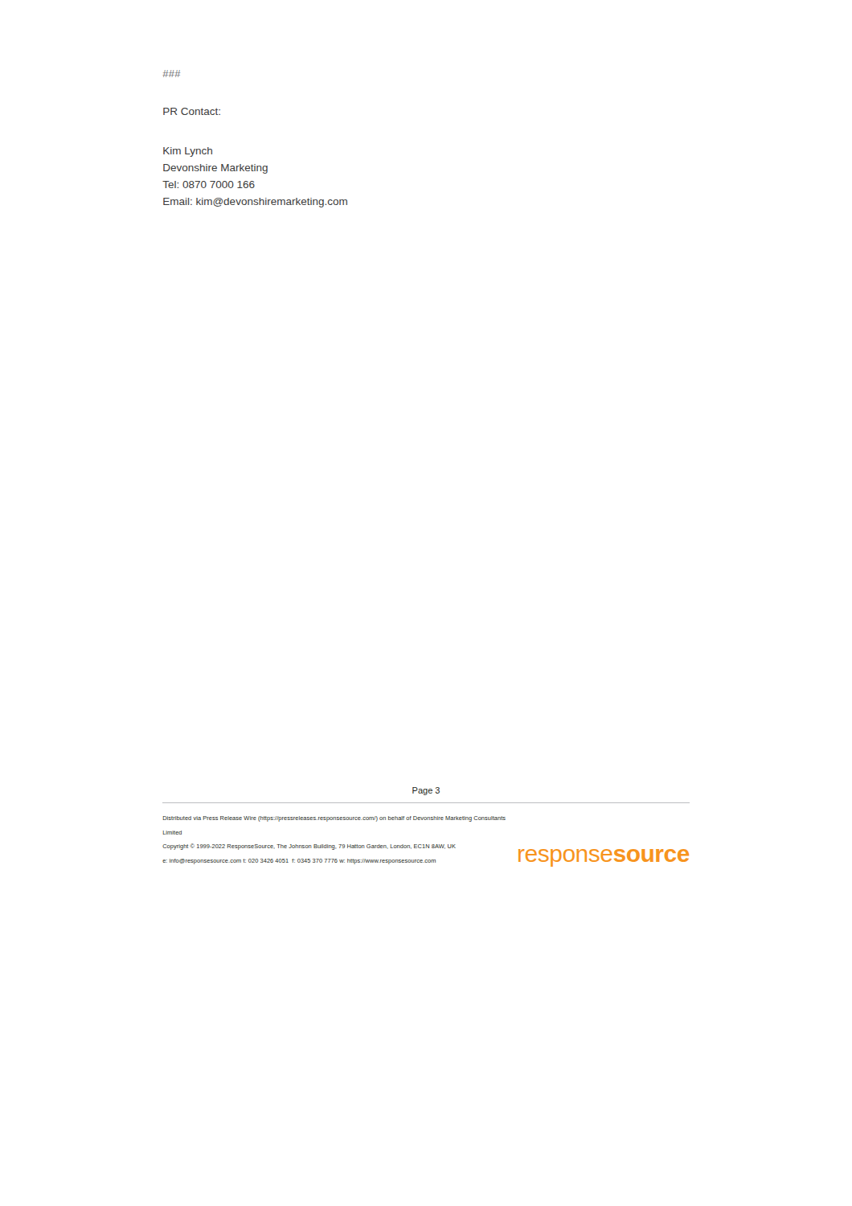###
PR Contact:
Kim Lynch
Devonshire Marketing
Tel: 0870 7000 166
Email: kim@devonshiremarketing.com
Page 3
Distributed via Press Release Wire (https://pressreleases.responsesource.com/) on behalf of Devonshire Marketing Consultants Limited
Copyright © 1999-2022 ResponseSource, The Johnson Building, 79 Hatton Garden, London, EC1N 8AW, UK
e: info@responsesource.com t: 020 3426 4051 f: 0345 370 7776 w: https://www.responsesource.com
responsesource